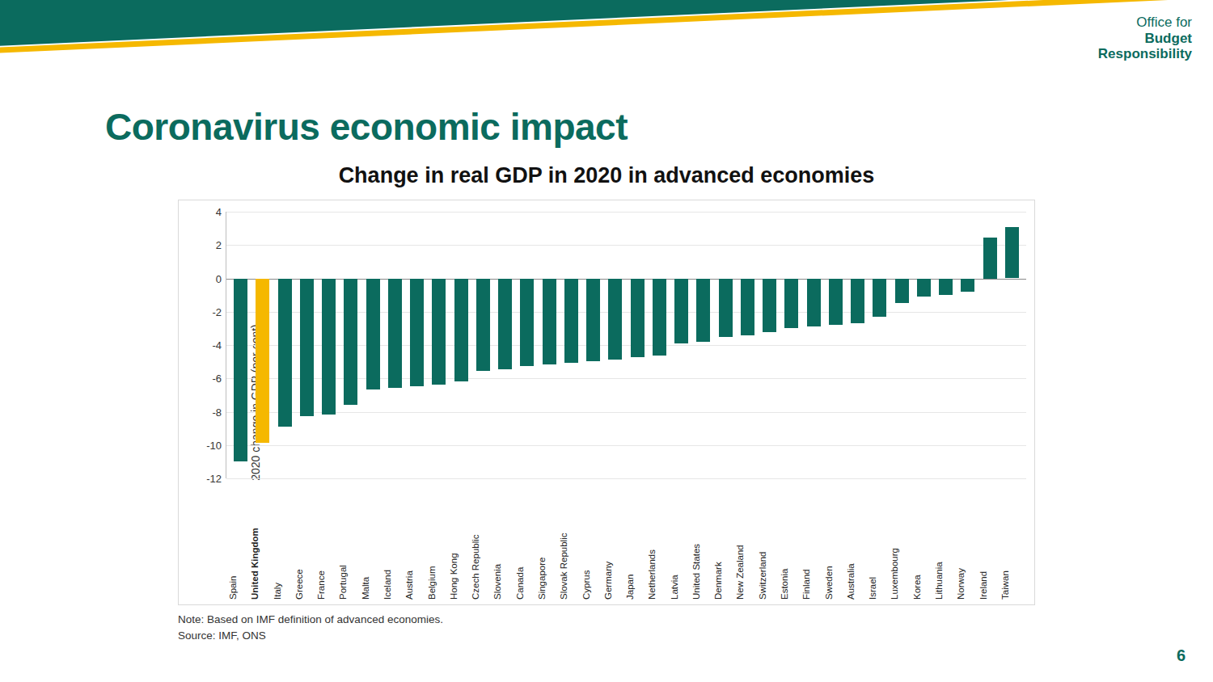Office for
Budget
Responsibility
Coronavirus economic impact
Change in real GDP in 2020 in advanced economies
2020 change in GDP (per cent)
4
2
0
-2
-4
-6
-8
-10
-12
Spain United Kingdom Italy Greece France Portugal Malta Iceland Austria Belgium Hong Kong Czech Republic Slovenia Canada Singapore Slovak Republic Cyprus Germany Japan Netherlands Latvia United States Denmark New Zealand Switzerland Estonia Finland Sweden Australia Israel Luxembourg Korea Lithuania Norway Ireland Taiwan
Note: Based on IMF definition of advanced economies.
Source: IMF, ONS
6